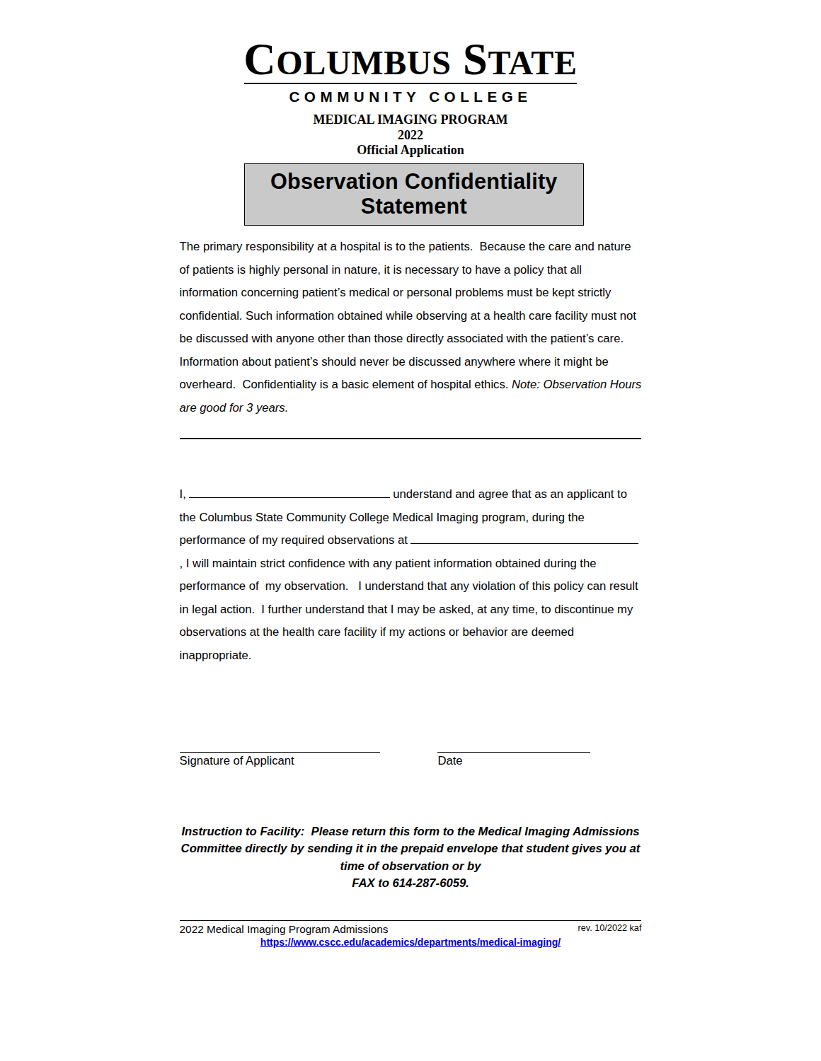COLUMBUS STATE
COMMUNITY COLLEGE
MEDICAL IMAGING PROGRAM
2022
Official Application
Observation Confidentiality Statement
The primary responsibility at a hospital is to the patients. Because the care and nature of patients is highly personal in nature, it is necessary to have a policy that all information concerning patient’s medical or personal problems must be kept strictly confidential. Such information obtained while observing at a health care facility must not be discussed with anyone other than those directly associated with the patient’s care. Information about patient’s should never be discussed anywhere where it might be overheard. Confidentiality is a basic element of hospital ethics. Note: Observation Hours are good for 3 years.
I, understand and agree that as an applicant to the Columbus State Community College Medical Imaging program, during the performance of my required observations at , I will maintain strict confidence with any patient information obtained during the performance of my observation. I understand that any violation of this policy can result in legal action. I further understand that I may be asked, at any time, to discontinue my observations at the health care facility if my actions or behavior are deemed inappropriate.
Signature of Applicant
Date
Instruction to Facility: Please return this form to the Medical Imaging Admissions Committee directly by sending it in the prepaid envelope that student gives you at time of observation or by
FAX to 614-287-6059.
2022 Medical Imaging Program Admissions rev. 10/2022 kaf https://www.cscc.edu/academics/departments/medical-imaging/